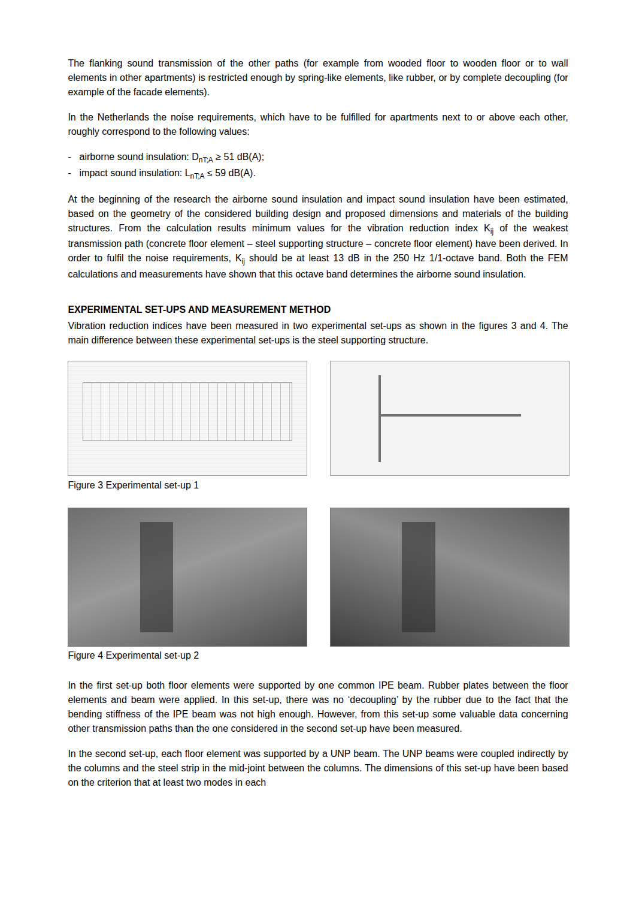The flanking sound transmission of the other paths (for example from wooded floor to wooden floor or to wall elements in other apartments) is restricted enough by spring-like elements, like rubber, or by complete decoupling (for example of the facade elements).
In the Netherlands the noise requirements, which have to be fulfilled for apartments next to or above each other, roughly correspond to the following values:
airborne sound insulation: DnT;A ≥ 51 dB(A);
impact sound insulation: LnT;A ≤ 59 dB(A).
At the beginning of the research the airborne sound insulation and impact sound insulation have been estimated, based on the geometry of the considered building design and proposed dimensions and materials of the building structures. From the calculation results minimum values for the vibration reduction index Kij of the weakest transmission path (concrete floor element – steel supporting structure – concrete floor element) have been derived. In order to fulfil the noise requirements, Kij should be at least 13 dB in the 250 Hz 1/1-octave band. Both the FEM calculations and measurements have shown that this octave band determines the airborne sound insulation.
Experimental set-ups and measurement method
Vibration reduction indices have been measured in two experimental set-ups as shown in the figures 3 and 4. The main difference between these experimental set-ups is the steel supporting structure.
Figure 3 Experimental set-up 1
Figure 4 Experimental set-up 2
In the first set-up both floor elements were supported by one common IPE beam. Rubber plates between the floor elements and beam were applied. In this set-up, there was no ‘decoupling’ by the rubber due to the fact that the bending stiffness of the IPE beam was not high enough. However, from this set-up some valuable data concerning other transmission paths than the one considered in the second set-up have been measured.
In the second set-up, each floor element was supported by a UNP beam. The UNP beams were coupled indirectly by the columns and the steel strip in the mid-joint between the columns. The dimensions of this set-up have been based on the criterion that at least two modes in each